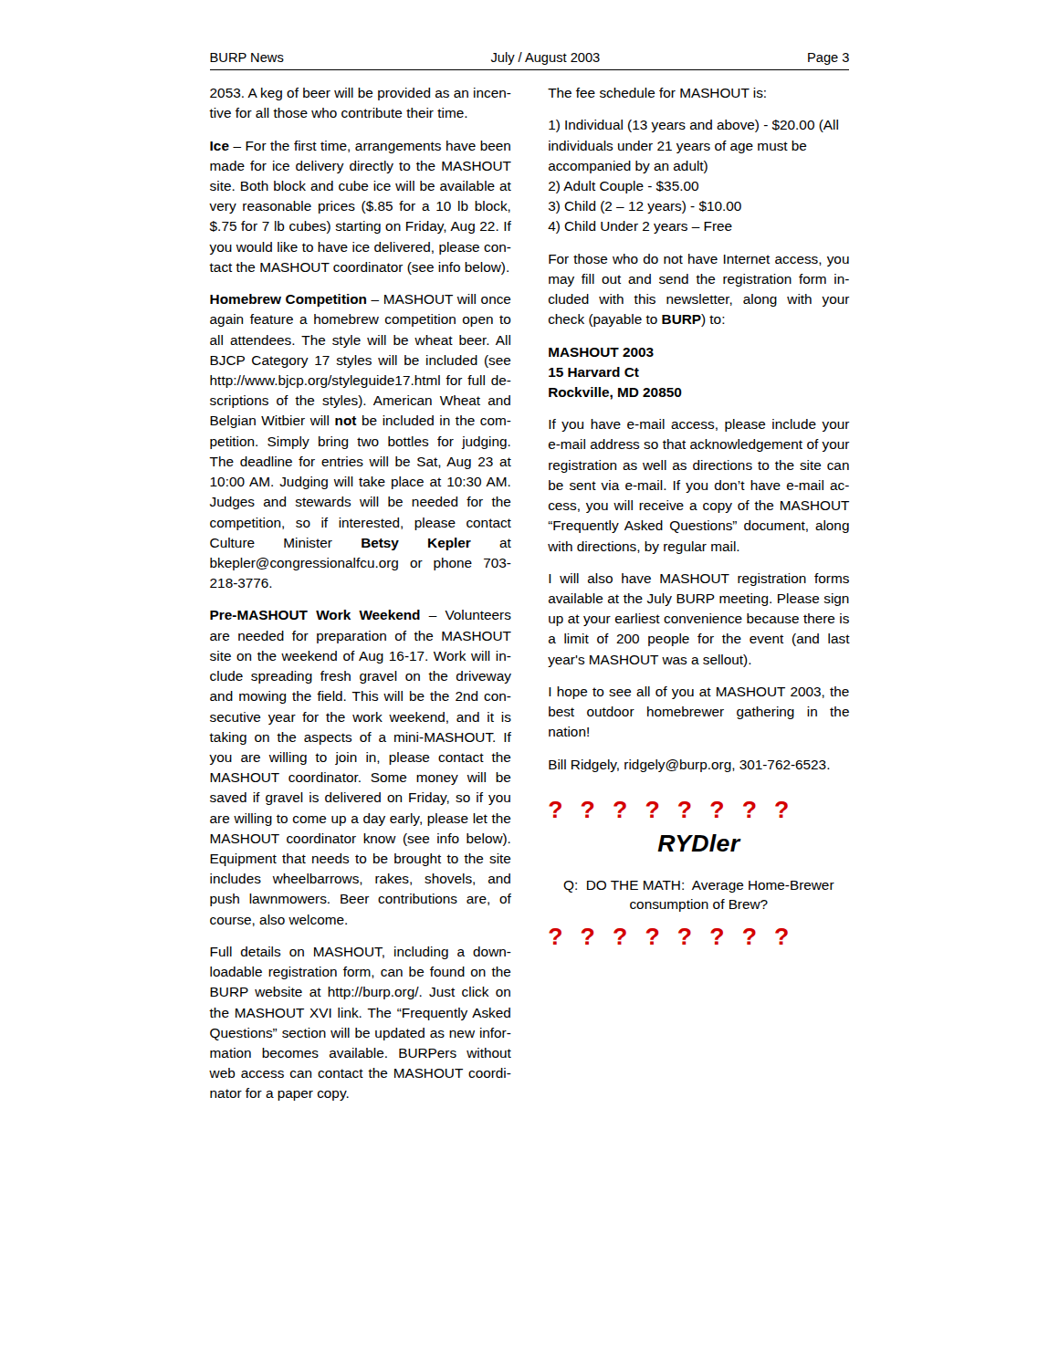BURP News
July / August 2003
Page 3
2053. A keg of beer will be provided as an incentive for all those who contribute their time.
Ice – For the first time, arrangements have been made for ice delivery directly to the MASHOUT site. Both block and cube ice will be available at very reasonable prices ($.85 for a 10 lb block, $.75 for 7 lb cubes) starting on Friday, Aug 22. If you would like to have ice delivered, please contact the MASHOUT coordinator (see info below).
Homebrew Competition – MASHOUT will once again feature a homebrew competition open to all attendees. The style will be wheat beer. All BJCP Category 17 styles will be included (see http://www.bjcp.org/styleguide17.html for full descriptions of the styles). American Wheat and Belgian Witbier will not be included in the competition. Simply bring two bottles for judging. The deadline for entries will be Sat, Aug 23 at 10:00 AM. Judging will take place at 10:30 AM. Judges and stewards will be needed for the competition, so if interested, please contact Culture Minister Betsy Kepler at bkepler@congressionalfcu.org or phone 703-218-3776.
Pre-MASHOUT Work Weekend – Volunteers are needed for preparation of the MASHOUT site on the weekend of Aug 16-17. Work will include spreading fresh gravel on the driveway and mowing the field. This will be the 2nd consecutive year for the work weekend, and it is taking on the aspects of a mini-MASHOUT. If you are willing to join in, please contact the MASHOUT coordinator. Some money will be saved if gravel is delivered on Friday, so if you are willing to come up a day early, please let the MASHOUT coordinator know (see info below). Equipment that needs to be brought to the site includes wheelbarrows, rakes, shovels, and push lawnmowers. Beer contributions are, of course, also welcome.
Full details on MASHOUT, including a downloadable registration form, can be found on the BURP website at http://burp.org/. Just click on the MASHOUT XVI link. The “Frequently Asked Questions” section will be updated as new information becomes available. BURPers without web access can contact the MASHOUT coordinator for a paper copy.
The fee schedule for MASHOUT is:
1) Individual (13 years and above) - $20.00 (All individuals under 21 years of age must be accompanied by an adult)
2) Adult Couple - $35.00
3) Child (2 – 12 years) - $10.00
4) Child Under 2 years – Free
For those who do not have Internet access, you may fill out and send the registration form included with this newsletter, along with your check (payable to BURP) to:
MASHOUT 2003
15 Harvard Ct
Rockville, MD 20850
If you have e-mail access, please include your e-mail address so that acknowledgement of your registration as well as directions to the site can be sent via e-mail. If you don’t have e-mail access, you will receive a copy of the MASHOUT “Frequently Asked Questions” document, along with directions, by regular mail.
I will also have MASHOUT registration forms available at the July BURP meeting. Please sign up at your earliest convenience because there is a limit of 200 people for the event (and last year's MASHOUT was a sellout).
I hope to see all of you at MASHOUT 2003, the best outdoor homebrewer gathering in the nation!
Bill Ridgely, ridgely@burp.org, 301-762-6523.
? ? ? ? ? ? ? ?
RYDler
Q: DO THE MATH: Average Home-Brewer consumption of Brew?
? ? ? ? ? ? ? ?